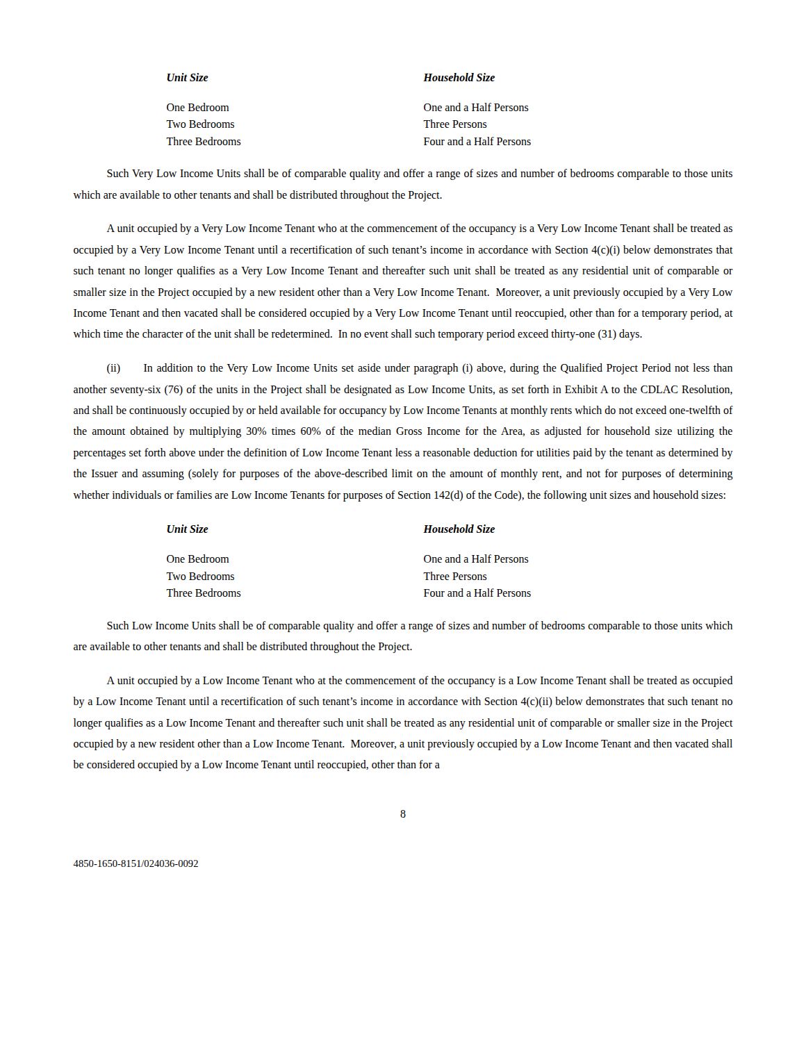| Unit Size | Household Size |
| --- | --- |
| One Bedroom | One and a Half Persons |
| Two Bedrooms | Three Persons |
| Three Bedrooms | Four and a Half Persons |
Such Very Low Income Units shall be of comparable quality and offer a range of sizes and number of bedrooms comparable to those units which are available to other tenants and shall be distributed throughout the Project.
A unit occupied by a Very Low Income Tenant who at the commencement of the occupancy is a Very Low Income Tenant shall be treated as occupied by a Very Low Income Tenant until a recertification of such tenant’s income in accordance with Section 4(c)(i) below demonstrates that such tenant no longer qualifies as a Very Low Income Tenant and thereafter such unit shall be treated as any residential unit of comparable or smaller size in the Project occupied by a new resident other than a Very Low Income Tenant. Moreover, a unit previously occupied by a Very Low Income Tenant and then vacated shall be considered occupied by a Very Low Income Tenant until reoccupied, other than for a temporary period, at which time the character of the unit shall be redetermined. In no event shall such temporary period exceed thirty-one (31) days.
(ii) In addition to the Very Low Income Units set aside under paragraph (i) above, during the Qualified Project Period not less than another seventy-six (76) of the units in the Project shall be designated as Low Income Units, as set forth in Exhibit A to the CDLAC Resolution, and shall be continuously occupied by or held available for occupancy by Low Income Tenants at monthly rents which do not exceed one-twelfth of the amount obtained by multiplying 30% times 60% of the median Gross Income for the Area, as adjusted for household size utilizing the percentages set forth above under the definition of Low Income Tenant less a reasonable deduction for utilities paid by the tenant as determined by the Issuer and assuming (solely for purposes of the above-described limit on the amount of monthly rent, and not for purposes of determining whether individuals or families are Low Income Tenants for purposes of Section 142(d) of the Code), the following unit sizes and household sizes:
| Unit Size | Household Size |
| --- | --- |
| One Bedroom | One and a Half Persons |
| Two Bedrooms | Three Persons |
| Three Bedrooms | Four and a Half Persons |
Such Low Income Units shall be of comparable quality and offer a range of sizes and number of bedrooms comparable to those units which are available to other tenants and shall be distributed throughout the Project.
A unit occupied by a Low Income Tenant who at the commencement of the occupancy is a Low Income Tenant shall be treated as occupied by a Low Income Tenant until a recertification of such tenant’s income in accordance with Section 4(c)(ii) below demonstrates that such tenant no longer qualifies as a Low Income Tenant and thereafter such unit shall be treated as any residential unit of comparable or smaller size in the Project occupied by a new resident other than a Low Income Tenant. Moreover, a unit previously occupied by a Low Income Tenant and then vacated shall be considered occupied by a Low Income Tenant until reoccupied, other than for a
8
4850-1650-8151/024036-0092